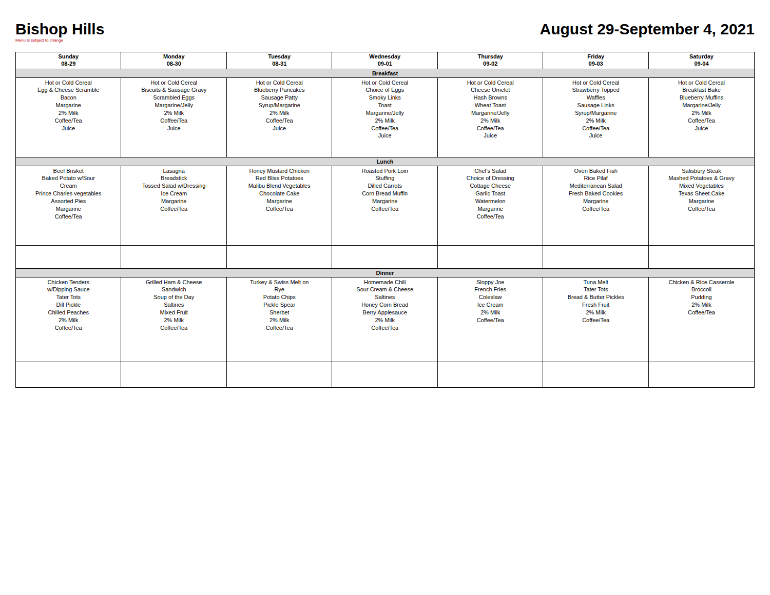Bishop Hills
August 29-September 4, 2021
Menu is subject to change
| Sunday 08-29 | Monday 08-30 | Tuesday 08-31 | Wednesday 09-01 | Thursday 09-02 | Friday 09-03 | Saturday 09-04 |
| --- | --- | --- | --- | --- | --- | --- |
| Breakfast |
| Hot or Cold Cereal Egg & Cheese Scramble Bacon Margarine 2% Milk Coffee/Tea Juice | Hot or Cold Cereal Biscuits & Sausage Gravy Scrambled Eggs Margarine/Jelly 2% Milk Coffee/Tea Juice | Hot or Cold Cereal Blueberry Pancakes Sausage Patty Syrup/Margarine 2% Milk Coffee/Tea Juice | Hot or Cold Cereal Choice of Eggs Smoky Links Toast Margarine/Jelly 2% Milk Coffee/Tea Juice | Hot or Cold Cereal Cheese Omelet Hash Browns Wheat Toast Margarine/Jelly 2% Milk Coffee/Tea Juice | Hot or Cold Cereal Strawberry Topped Waffles Sausage Links Syrup/Margarine 2% Milk Coffee/Tea Juice | Hot or Cold Cereal Breakfast Bake Blueberry Muffins Margarine/Jelly 2% Milk Coffee/Tea Juice |
| Lunch |
| Beef Brisket Baked Potato w/Sour Cream Prince Charles vegetables Assorted Pies Margarine Coffee/Tea | Lasagna Breadstick Tossed Salad w/Dressing Ice Cream Margarine Coffee/Tea | Honey Mustard Chicken Red Bliss Potatoes Malibu Blend Vegetables Chocolate Cake Margarine Coffee/Tea | Roasted Pork Loin Stuffing Dilled Carrots Corn Bread Muffin Margarine Coffee/Tea | Chef's Salad Choice of Dressing Cottage Cheese Garlic Toast Watermelon Margarine Coffee/Tea | Oven Baked Fish Rice Pilaf Mediterranean Salad Fresh Baked Cookies Margarine Coffee/Tea | Salisbury Steak Mashed Potatoes & Gravy Mixed Vegetables Texas Sheet Cake Margarine Coffee/Tea |
| Dinner |
| Chicken Tenders w/Dipping Sauce Tater Tots Dill Pickle Chilled Peaches 2% Milk Coffee/Tea | Grilled Ham & Cheese Sandwich Soup of the Day Saltines Mixed Fruit 2% Milk Coffee/Tea | Turkey & Swiss Melt on Rye Potato Chips Pickle Spear Sherbet 2% Milk Coffee/Tea | Homemade Chili Sour Cream & Cheese Saltines Honey Corn Bread Berry Applesauce 2% Milk Coffee/Tea | Sloppy Joe French Fries Coleslaw Ice Cream 2% Milk Coffee/Tea | Tuna Melt Tater Tots Bread & Butter Pickles Fresh Fruit 2% Milk Coffee/Tea | Chicken & Rice Casserole Broccoli Pudding 2% Milk Coffee/Tea |